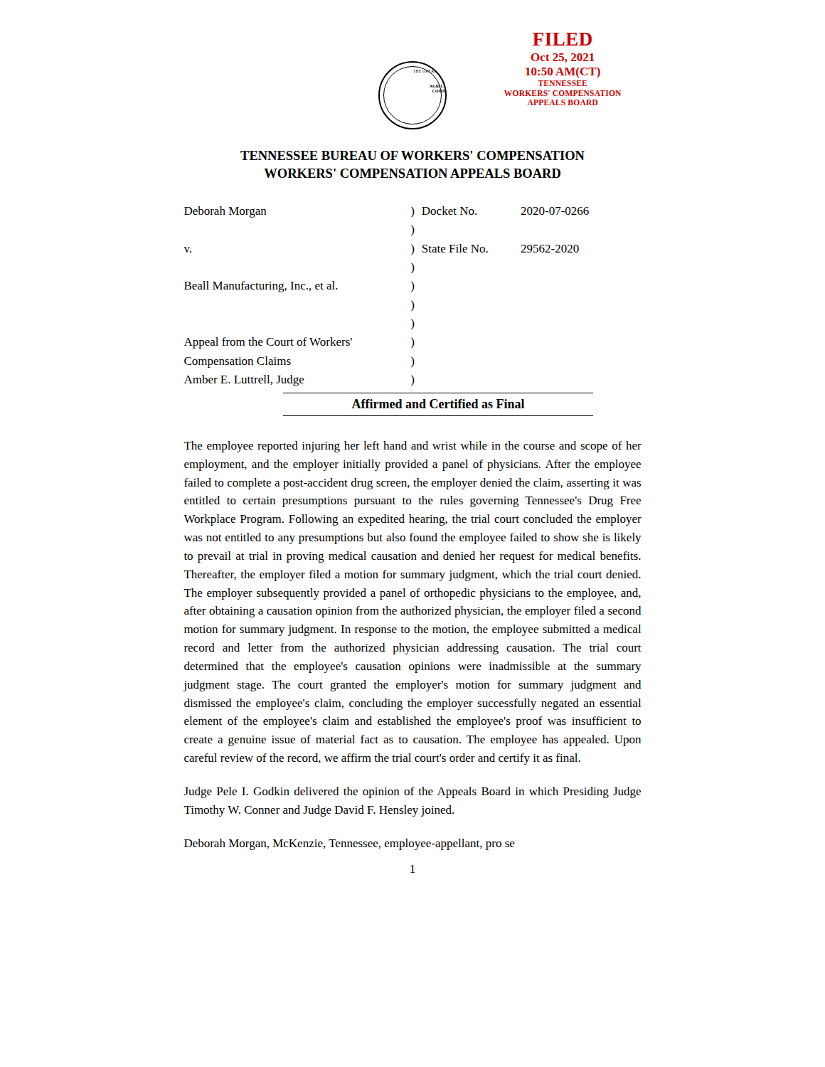FILED
Oct 25, 2021
10:50 AM(CT)
TENNESSEE
WORKERS' COMPENSATION
APPEALS BOARD
THE GREAT SEAL OF THE STATE AGRICULTURE
COMMERCE 1796
TENNESSEE BUREAU OF WORKERS' COMPENSATION
WORKERS' COMPENSATION APPEALS BOARD
| Deborah Morgan | ) | Docket No. 2020-07-0266 |
| | ) | |
| v. | ) | State File No. 29562-2020 |
| | ) | |
| Beall Manufacturing, Inc., et al. | ) | |
| | ) | |
| | ) | |
| Appeal from the Court of Workers' | ) | |
| Compensation Claims | ) | |
| Amber E. Luttrell, Judge | ) | |
Affirmed and Certified as Final
The employee reported injuring her left hand and wrist while in the course and scope of her employment, and the employer initially provided a panel of physicians. After the employee failed to complete a post-accident drug screen, the employer denied the claim, asserting it was entitled to certain presumptions pursuant to the rules governing Tennessee's Drug Free Workplace Program. Following an expedited hearing, the trial court concluded the employer was not entitled to any presumptions but also found the employee failed to show she is likely to prevail at trial in proving medical causation and denied her request for medical benefits. Thereafter, the employer filed a motion for summary judgment, which the trial court denied. The employer subsequently provided a panel of orthopedic physicians to the employee, and, after obtaining a causation opinion from the authorized physician, the employer filed a second motion for summary judgment. In response to the motion, the employee submitted a medical record and letter from the authorized physician addressing causation. The trial court determined that the employee's causation opinions were inadmissible at the summary judgment stage. The court granted the employer's motion for summary judgment and dismissed the employee's claim, concluding the employer successfully negated an essential element of the employee's claim and established the employee's proof was insufficient to create a genuine issue of material fact as to causation. The employee has appealed. Upon careful review of the record, we affirm the trial court's order and certify it as final.
Judge Pele I. Godkin delivered the opinion of the Appeals Board in which Presiding Judge Timothy W. Conner and Judge David F. Hensley joined.
Deborah Morgan, McKenzie, Tennessee, employee-appellant, pro se
1